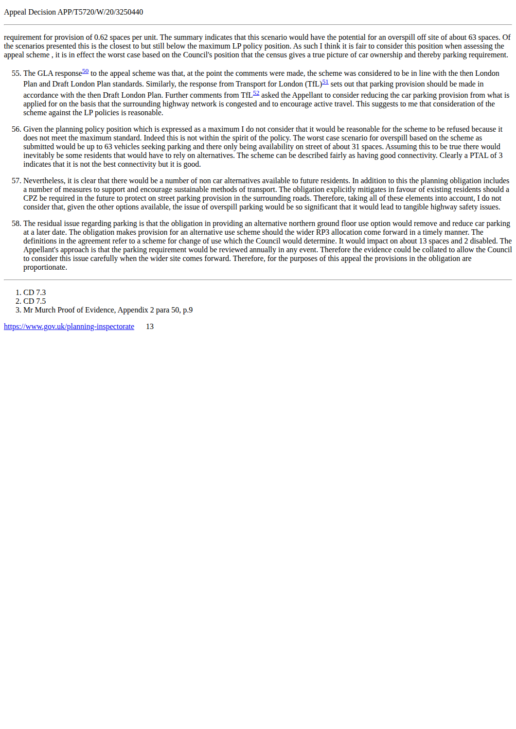Appeal Decision APP/T5720/W/20/3250440
requirement for provision of 0.62 spaces per unit. The summary indicates that this scenario would have the potential for an overspill off site of about 63 spaces. Of the scenarios presented this is the closest to but still below the maximum LP policy position. As such I think it is fair to consider this position when assessing the appeal scheme , it is in effect the worst case based on the Council's position that the census gives a true picture of car ownership and thereby parking requirement.
The GLA response50 to the appeal scheme was that, at the point the comments were made, the scheme was considered to be in line with the then London Plan and Draft London Plan standards. Similarly, the response from Transport for London (TfL)51 sets out that parking provision should be made in accordance with the then Draft London Plan. Further comments from TfL52 asked the Appellant to consider reducing the car parking provision from what is applied for on the basis that the surrounding highway network is congested and to encourage active travel. This suggests to me that consideration of the scheme against the LP policies is reasonable.
Given the planning policy position which is expressed as a maximum I do not consider that it would be reasonable for the scheme to be refused because it does not meet the maximum standard. Indeed this is not within the spirit of the policy. The worst case scenario for overspill based on the scheme as submitted would be up to 63 vehicles seeking parking and there only being availability on street of about 31 spaces. Assuming this to be true there would inevitably be some residents that would have to rely on alternatives. The scheme can be described fairly as having good connectivity. Clearly a PTAL of 3 indicates that it is not the best connectivity but it is good.
Nevertheless, it is clear that there would be a number of non car alternatives available to future residents. In addition to this the planning obligation includes a number of measures to support and encourage sustainable methods of transport. The obligation explicitly mitigates in favour of existing residents should a CPZ be required in the future to protect on street parking provision in the surrounding roads. Therefore, taking all of these elements into account, I do not consider that, given the other options available, the issue of overspill parking would be so significant that it would lead to tangible highway safety issues.
The residual issue regarding parking is that the obligation in providing an alternative northern ground floor use option would remove and reduce car parking at a later date. The obligation makes provision for an alternative use scheme should the wider RP3 allocation come forward in a timely manner. The definitions in the agreement refer to a scheme for change of use which the Council would determine. It would impact on about 13 spaces and 2 disabled. The Appellant's approach is that the parking requirement would be reviewed annually in any event. Therefore the evidence could be collated to allow the Council to consider this issue carefully when the wider site comes forward. Therefore, for the purposes of this appeal the provisions in the obligation are proportionate.
CD 7.3
CD 7.5
Mr Murch Proof of Evidence, Appendix 2 para 50, p.9
https://www.gov.uk/planning-inspectorate 13